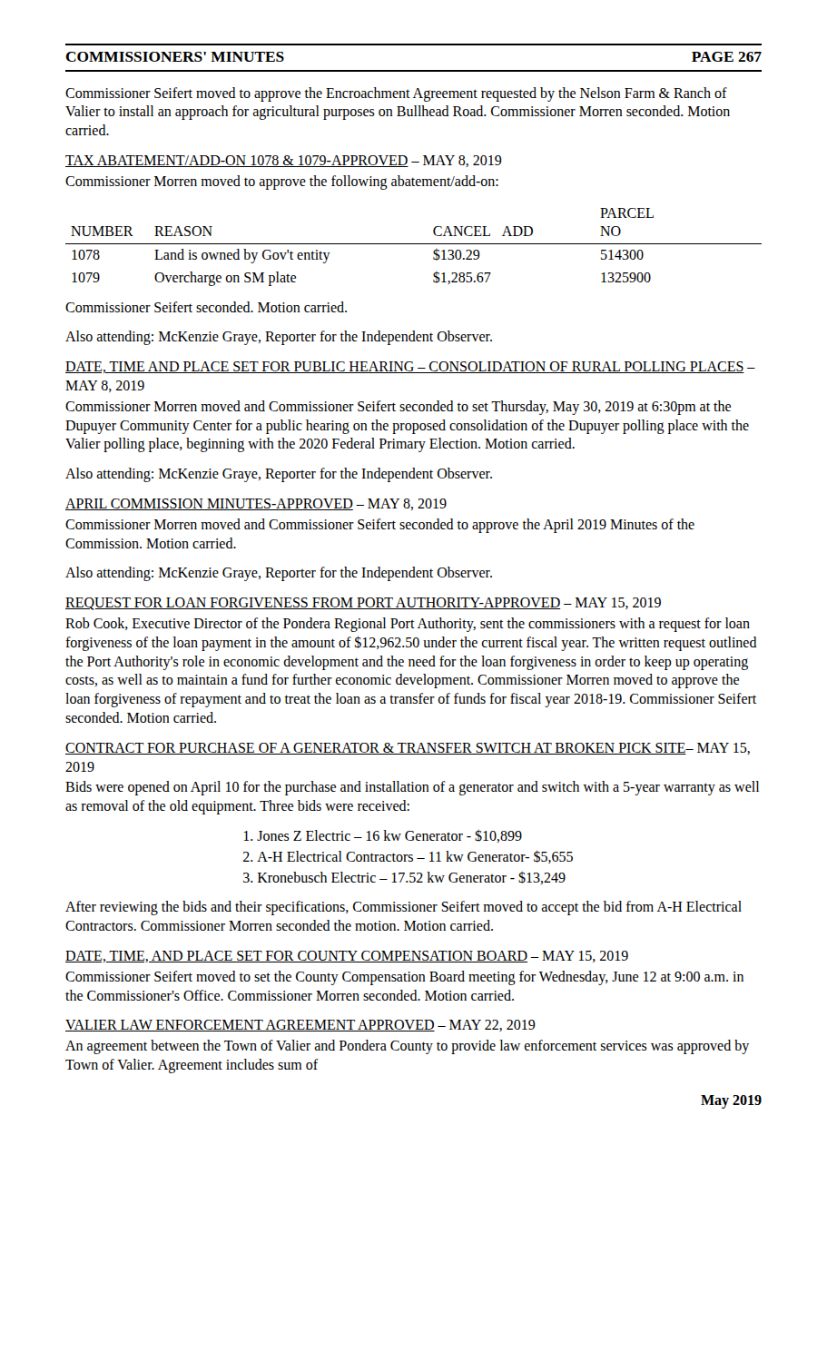COMMISSIONERS' MINUTES PAGE 267
Commissioner Seifert moved to approve the Encroachment Agreement requested by the Nelson Farm & Ranch of Valier to install an approach for agricultural purposes on Bullhead Road. Commissioner Morren seconded. Motion carried.
TAX ABATEMENT/ADD-ON 1078 & 1079-APPROVED – May 8, 2019
Commissioner Morren moved to approve the following abatement/add-on:
| NUMBER | REASON | CANCEL ADD | PARCEL NO |
| --- | --- | --- | --- |
| 1078 | Land is owned by Gov't entity | $130.29 | 514300 |
| 1079 | Overcharge on SM plate | $1,285.67 | 1325900 |
Commissioner Seifert seconded. Motion carried.
Also attending: McKenzie Graye, Reporter for the Independent Observer.
DATE, TIME AND PLACE SET FOR PUBLIC HEARING – CONSOLIDATION OF RURAL POLLING PLACES – May 8, 2019
Commissioner Morren moved and Commissioner Seifert seconded to set Thursday, May 30, 2019 at 6:30pm at the Dupuyer Community Center for a public hearing on the proposed consolidation of the Dupuyer polling place with the Valier polling place, beginning with the 2020 Federal Primary Election. Motion carried.
Also attending: McKenzie Graye, Reporter for the Independent Observer.
APRIL COMMISSION MINUTES-APPROVED – May 8, 2019
Commissioner Morren moved and Commissioner Seifert seconded to approve the April 2019 Minutes of the Commission. Motion carried.
Also attending: McKenzie Graye, Reporter for the Independent Observer.
REQUEST FOR LOAN FORGIVENESS FROM PORT AUTHORITY-APPROVED – May 15, 2019
Rob Cook, Executive Director of the Pondera Regional Port Authority, sent the commissioners with a request for loan forgiveness of the loan payment in the amount of $12,962.50 under the current fiscal year. The written request outlined the Port Authority's role in economic development and the need for the loan forgiveness in order to keep up operating costs, as well as to maintain a fund for further economic development. Commissioner Morren moved to approve the loan forgiveness of repayment and to treat the loan as a transfer of funds for fiscal year 2018-19. Commissioner Seifert seconded. Motion carried.
CONTRACT FOR PURCHASE OF A GENERATOR & TRANSFER SWITCH AT BROKEN PICK SITE– May 15, 2019
Bids were opened on April 10 for the purchase and installation of a generator and switch with a 5-year warranty as well as removal of the old equipment. Three bids were received:
Jones Z Electric – 16 kw Generator - $10,899
A-H Electrical Contractors – 11 kw Generator- $5,655
Kronebusch Electric – 17.52 kw Generator - $13,249
After reviewing the bids and their specifications, Commissioner Seifert moved to accept the bid from A-H Electrical Contractors. Commissioner Morren seconded the motion. Motion carried.
DATE, TIME, AND PLACE SET FOR COUNTY COMPENSATION BOARD – May 15, 2019
Commissioner Seifert moved to set the County Compensation Board meeting for Wednesday, June 12 at 9:00 a.m. in the Commissioner's Office. Commissioner Morren seconded. Motion carried.
VALIER LAW ENFORCEMENT AGREEMENT APPROVED – May 22, 2019
An agreement between the Town of Valier and Pondera County to provide law enforcement services was approved by Town of Valier. Agreement includes sum of
May 2019